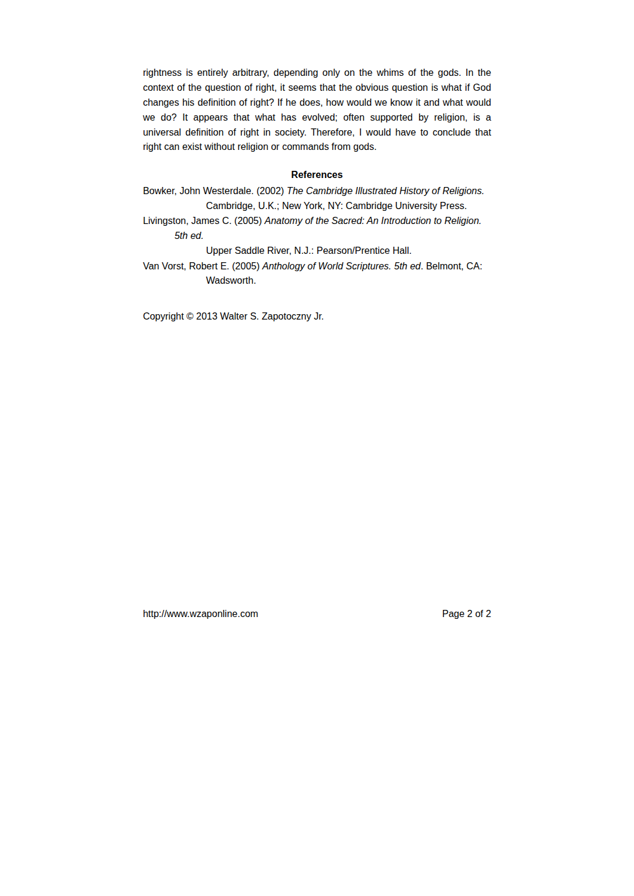rightness is entirely arbitrary, depending only on the whims of the gods. In the context of the question of right, it seems that the obvious question is what if God changes his definition of right? If he does, how would we know it and what would we do? It appears that what has evolved; often supported by religion, is a universal definition of right in society. Therefore, I would have to conclude that right can exist without religion or commands from gods.
References
Bowker, John Westerdale. (2002) The Cambridge Illustrated History of Religions.Cambridge, U.K.; New York, NY: Cambridge University Press.
Livingston, James C. (2005) Anatomy of the Sacred: An Introduction to Religion. 5th ed.Upper Saddle River, N.J.: Pearson/Prentice Hall.
Van Vorst, Robert E. (2005) Anthology of World Scriptures. 5th ed. Belmont, CA:Wadsworth.
Copyright © 2013 Walter S. Zapotoczny Jr.
http://www.wzaponline.com Page 2 of 2